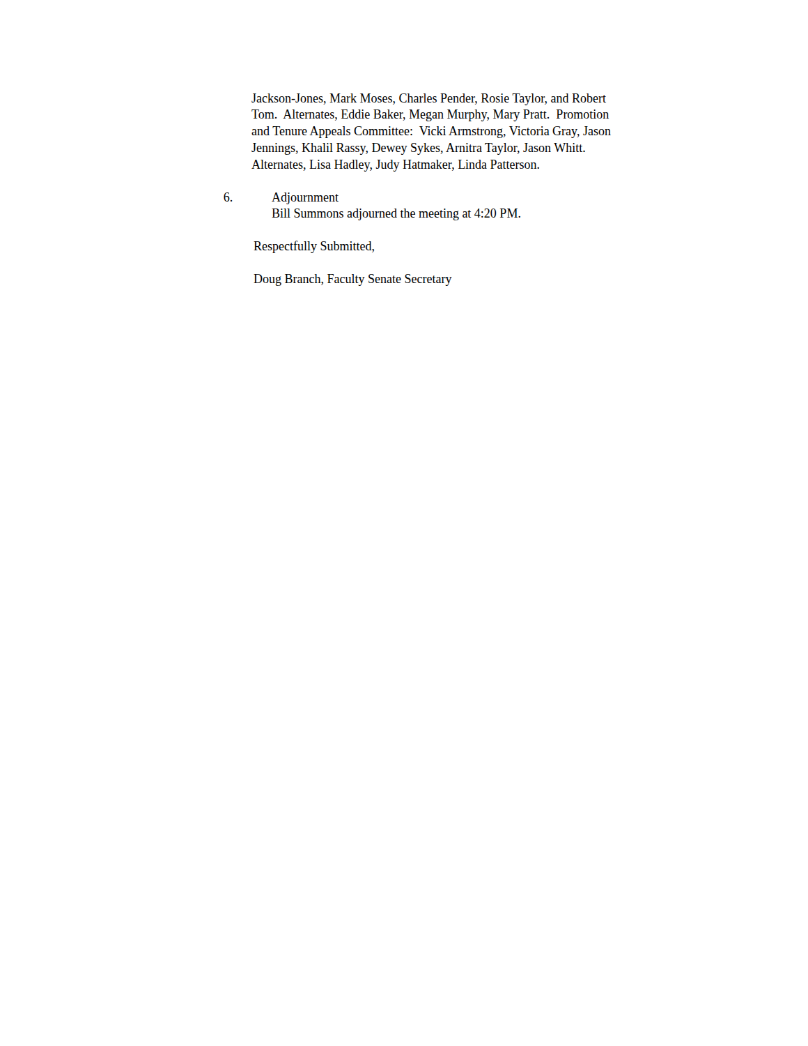Jackson-Jones, Mark Moses, Charles Pender, Rosie Taylor, and Robert Tom. Alternates, Eddie Baker, Megan Murphy, Mary Pratt. Promotion and Tenure Appeals Committee: Vicki Armstrong, Victoria Gray, Jason Jennings, Khalil Rassy, Dewey Sykes, Arnitra Taylor, Jason Whitt. Alternates, Lisa Hadley, Judy Hatmaker, Linda Patterson.
6.
Adjournment
Bill Summons adjourned the meeting at 4:20 PM.
Respectfully Submitted,
Doug Branch, Faculty Senate Secretary